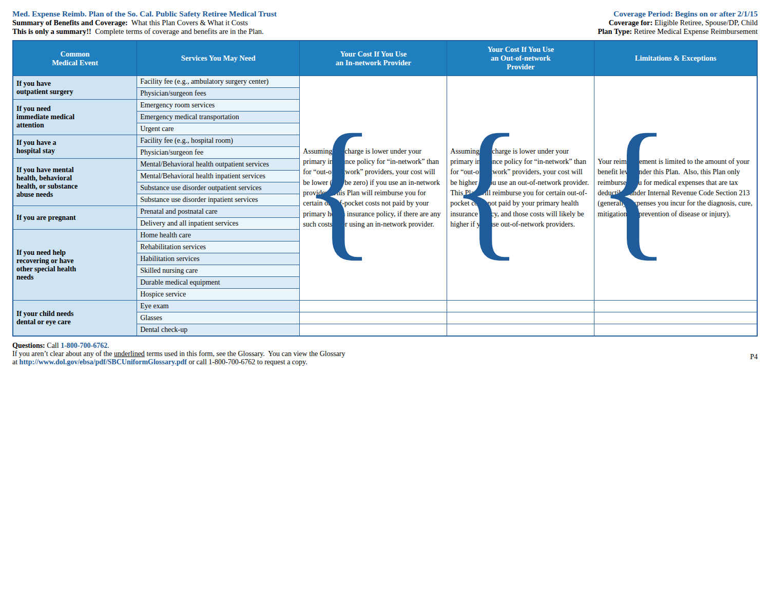Med. Expense Reimb. Plan of the So. Cal. Public Safety Retiree Medical Trust
Coverage Period: Begins on or after 2/1/15
Summary of Benefits and Coverage: What this Plan Covers & What it Costs
Coverage for: Eligible Retiree, Spouse/DP, Child
This is only a summary!! Complete terms of coverage and benefits are in the Plan.
Plan Type: Retiree Medical Expense Reimbursement
| Common Medical Event | Services You May Need | Your Cost If You Use an In-network Provider | Your Cost If You Use an Out-of-network Provider | Limitations & Exceptions |
| --- | --- | --- | --- | --- |
| If you have outpatient surgery | Facility fee (e.g., ambulatory surgery center) | { Assuming the charge is lower under your primary insurance policy for “in-network” than for “out-of-network” providers, your cost will be lower (maybe zero) if you use an in-network provider. This Plan will reimburse you for certain out-of-pocket costs not paid by your primary health insurance policy, if there are any such costs after using an in-network provider. | { Assuming the charge is lower under your primary insurance policy for “in-network” than for “out-of-network” providers, your cost will be higher if you use an out-of-network provider. This Plan will reimburse you for certain out-of-pocket costs not paid by your primary health insurance policy, and those costs will likely be higher if you use out-of-network providers. | { Your reimbursement is limited to the amount of your benefit level under this Plan. Also, this Plan only reimburses you for medical expenses that are tax deductible under Internal Revenue Code Section 213 (generally, expenses you incur for the diagnosis, cure, mitigation, or prevention of disease or injury). |
| Physician/surgeon fees |
| If you need immediate medical attention | Emergency room services |
| Emergency medical transportation |
| Urgent care |
| If you have a hospital stay | Facility fee (e.g., hospital room) |
| Physician/surgeon fee |
| If you have mental health, behavioral health, or substance abuse needs | Mental/Behavioral health outpatient services |
| Mental/Behavioral health inpatient services |
| Substance use disorder outpatient services |
| Substance use disorder inpatient services |
| If you are pregnant | Prenatal and postnatal care |
| Delivery and all inpatient services |
| If you need help recovering or have other special health needs | Home health care |
| Rehabilitation services |
| Habilitation services |
| Skilled nursing care |
| Durable medical equipment |
| Hospice service |
| If your child needs dental or eye care | Eye exam | | | |
| Glasses | | | |
| Dental check-up | | | |
Questions: Call 1-800-700-6762.
If you aren’t clear about any of the underlined terms used in this form, see the Glossary. You can view the Glossary
at http://www.dol.gov/ebsa/pdf/SBCUniformGlossary.pdf or call 1-800-700-6762 to request a copy.
P4